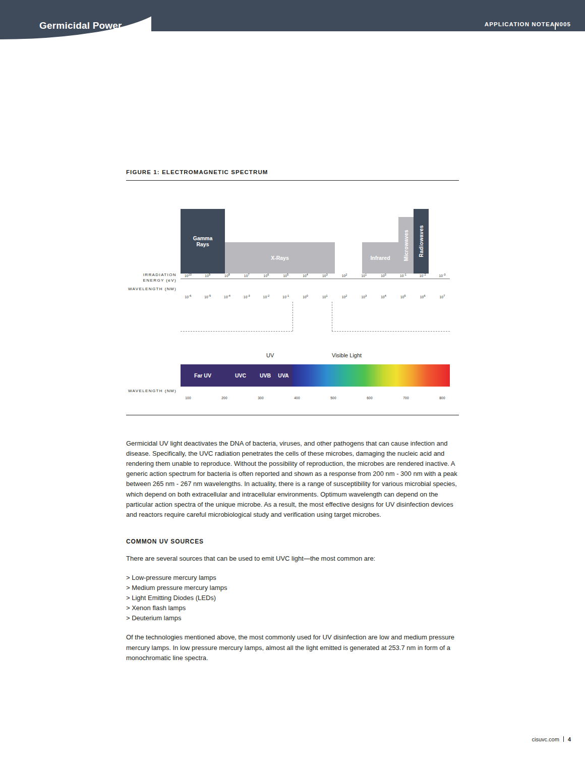Germicidal Power
APPLICATION NOTE AN005
FIGURE 1: ELECTROMAGNETIC SPECTRUM
Gamma
Rays
X-Rays
Infrared
Microwaves
Radiowaves
IRRADIATION
ENERGY (eV)
1010109108 107106105 104103102 10110010-1 10-210-3
WAVELENGTH (NM)
10-610-510-4 10-310-210-1 100101102 103104105 106107
UV Visible Light
Far UV
UVC
UVB
UVA
WAVELENGTH (NM)
100200300400 500600700800
Germicidal UV light deactivates the DNA of bacteria, viruses, and other pathogens that can cause infection and disease. Specifically, the UVC radiation penetrates the cells of these microbes, damaging the nucleic acid and rendering them unable to reproduce. Without the possibility of reproduction, the microbes are rendered inactive. A generic action spectrum for bacteria is often reported and shown as a response from 200 nm - 300 nm with a peak between 265 nm - 267 nm wavelengths. In actuality, there is a range of susceptibility for various microbial species, which depend on both extracellular and intracellular environments. Optimum wavelength can depend on the particular action spectra of the unique microbe. As a result, the most effective designs for UV disinfection devices and reactors require careful microbiological study and verification using target microbes.
COMMON UV SOURCES
There are several sources that can be used to emit UVC light—the most common are:
> Low-pressure mercury lamps
> Medium pressure mercury lamps
> Light Emitting Diodes (LEDs)
> Xenon flash lamps
> Deuterium lamps
Of the technologies mentioned above, the most commonly used for UV disinfection are low and medium pressure mercury lamps. In low pressure mercury lamps, almost all the light emitted is generated at 253.7 nm in form of a monochromatic line spectra.
cisuvc.com 4